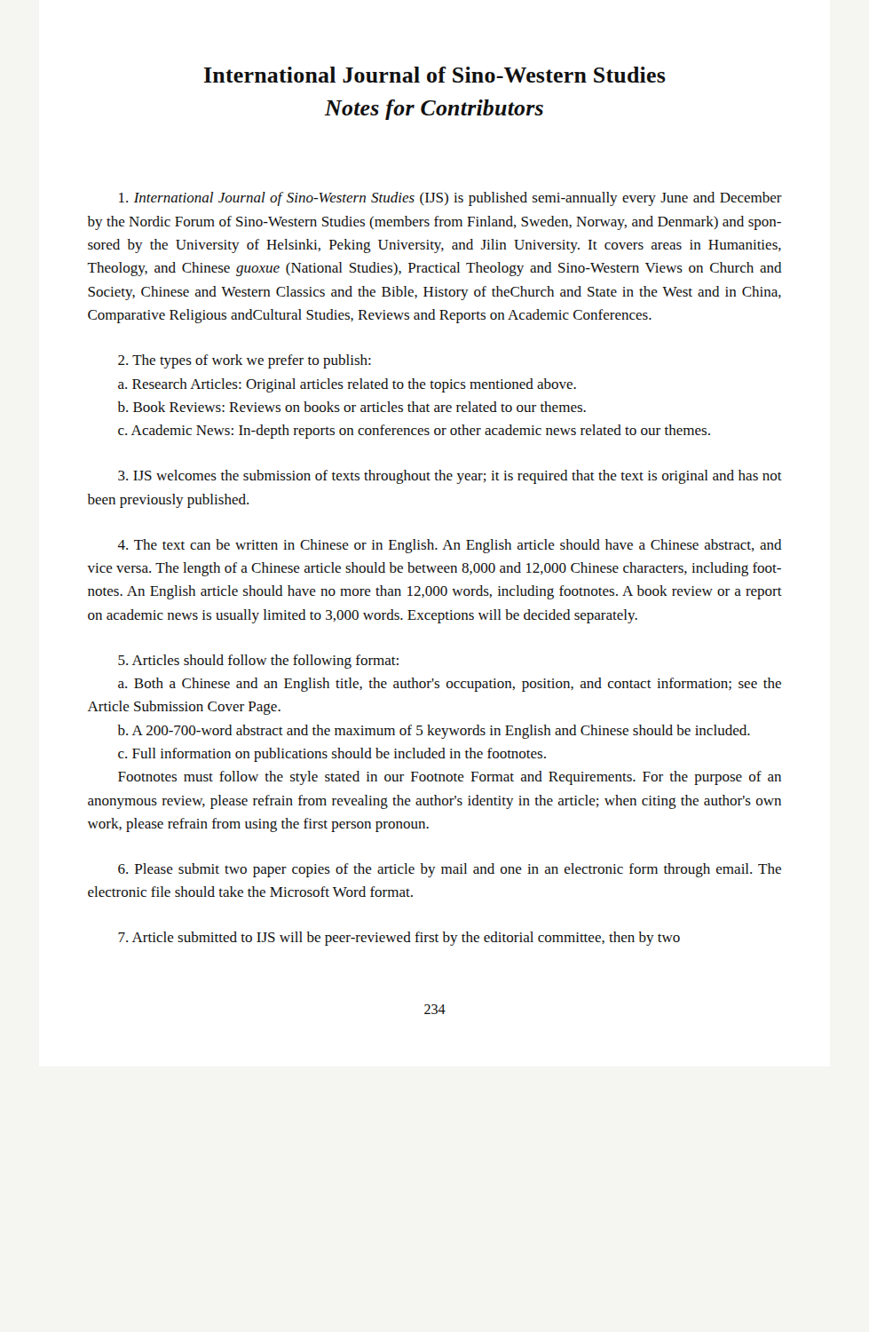International Journal of Sino-Western Studies Notes for Contributors
International Journal of Sino-Western Studies (IJS) is published semi-annually every June and December by the Nordic Forum of Sino-Western Studies (members from Finland, Sweden, Norway, and Denmark) and sponsored by the University of Helsinki, Peking University, and Jilin University. It covers areas in Humanities, Theology, and Chinese guoxue (National Studies), Practical Theology and Sino-Western Views on Church and Society, Chinese and Western Classics and the Bible, History of theChurch and State in the West and in China, Comparative Religious andCultural Studies, Reviews and Reports on Academic Conferences.
The types of work we prefer to publish:
a. Research Articles: Original articles related to the topics mentioned above.
b. Book Reviews: Reviews on books or articles that are related to our themes.
c. Academic News: In-depth reports on conferences or other academic news related to our themes.
IJS welcomes the submission of texts throughout the year; it is required that the text is original and has not been previously published.
The text can be written in Chinese or in English. An English article should have a Chinese abstract, and vice versa. The length of a Chinese article should be between 8,000 and 12,000 Chinese characters, including footnotes. An English article should have no more than 12,000 words, including footnotes. A book review or a report on academic news is usually limited to 3,000 words. Exceptions will be decided separately.
Articles should follow the following format:
a. Both a Chinese and an English title, the author's occupation, position, and contact information; see the Article Submission Cover Page.
b. A 200-700-word abstract and the maximum of 5 keywords in English and Chinese should be included.
c. Full information on publications should be included in the footnotes.
Footnotes must follow the style stated in our Footnote Format and Requirements. For the purpose of an anonymous review, please refrain from revealing the author's identity in the article; when citing the author's own work, please refrain from using the first person pronoun.
Please submit two paper copies of the article by mail and one in an electronic form through email. The electronic file should take the Microsoft Word format.
Article submitted to IJS will be peer-reviewed first by the editorial committee, then by two
234